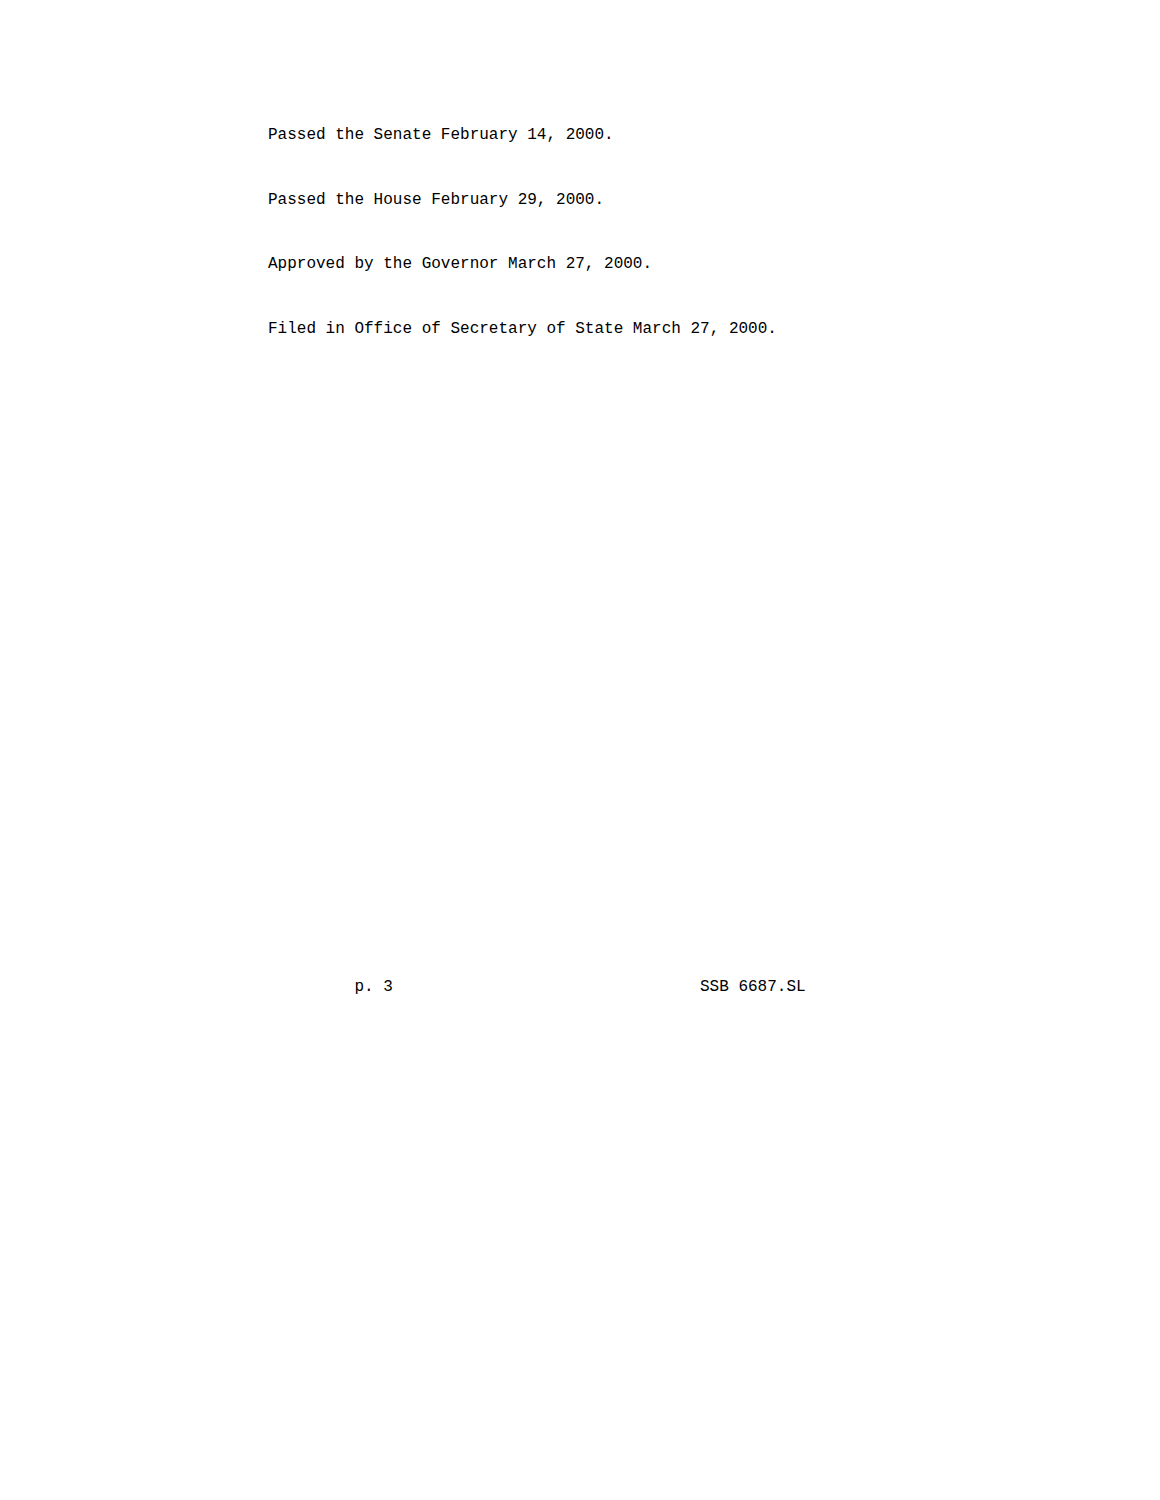Passed the Senate February 14, 2000.
Passed the House February 29, 2000.
Approved by the Governor March 27, 2000.
Filed in Office of Secretary of State March 27, 2000.
p. 3 SSB 6687.SL